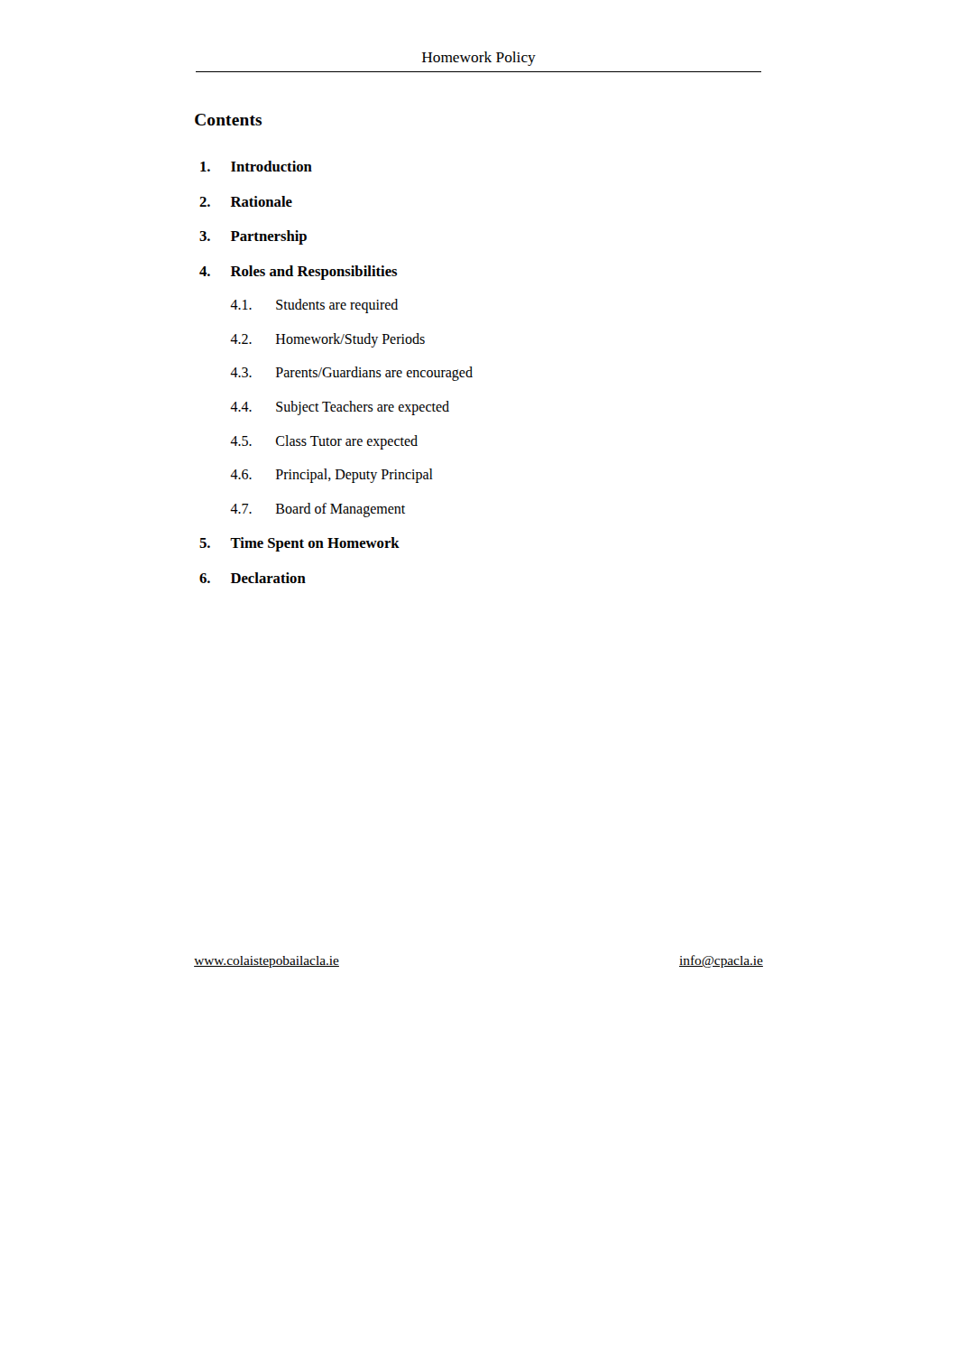Homework Policy
Contents
1. Introduction
2. Rationale
3. Partnership
4. Roles and Responsibilities
4.1. Students are required
4.2. Homework/Study Periods
4.3. Parents/Guardians are encouraged
4.4. Subject Teachers are expected
4.5. Class Tutor are expected
4.6. Principal, Deputy Principal
4.7. Board of Management
5. Time Spent on Homework
6. Declaration
www.colaistepobailacla.ie info@cpacla.ie